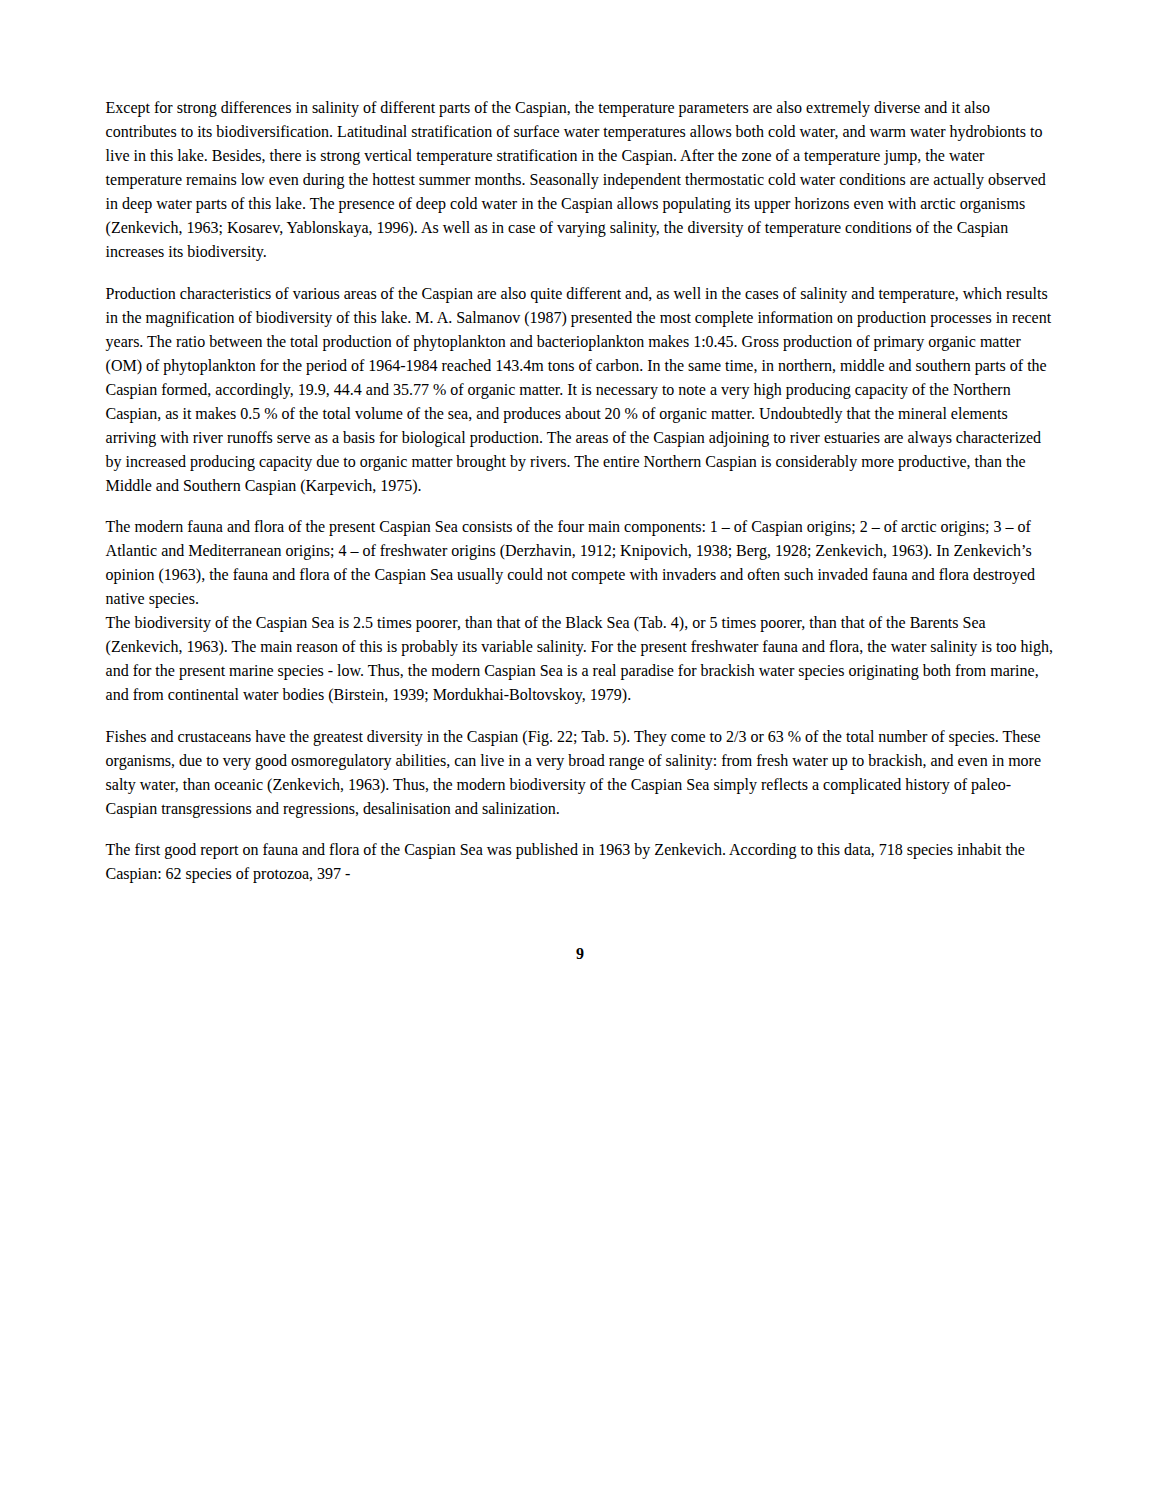Except for strong differences in salinity of different parts of the Caspian, the temperature parameters are also extremely diverse and it also contributes to its biodiversification. Latitudinal stratification of surface water temperatures allows both cold water, and warm water hydrobionts to live in this lake. Besides, there is strong vertical temperature stratification in the Caspian. After the zone of a temperature jump, the water temperature remains low even during the hottest summer months. Seasonally independent thermostatic cold water conditions are actually observed in deep water parts of this lake. The presence of deep cold water in the Caspian allows populating its upper horizons even with arctic organisms (Zenkevich, 1963; Kosarev, Yablonskaya, 1996). As well as in case of varying salinity, the diversity of temperature conditions of the Caspian increases its biodiversity.
Production characteristics of various areas of the Caspian are also quite different and, as well in the cases of salinity and temperature, which results in the magnification of biodiversity of this lake. M. A. Salmanov (1987) presented the most complete information on production processes in recent years. The ratio between the total production of phytoplankton and bacterioplankton makes 1:0.45. Gross production of primary organic matter (OM) of phytoplankton for the period of 1964-1984 reached 143.4m tons of carbon. In the same time, in northern, middle and southern parts of the Caspian formed, accordingly, 19.9, 44.4 and 35.77 % of organic matter. It is necessary to note a very high producing capacity of the Northern Caspian, as it makes 0.5 % of the total volume of the sea, and produces about 20 % of organic matter. Undoubtedly that the mineral elements arriving with river runoffs serve as a basis for biological production. The areas of the Caspian adjoining to river estuaries are always characterized by increased producing capacity due to organic matter brought by rivers. The entire Northern Caspian is considerably more productive, than the Middle and Southern Caspian (Karpevich, 1975).
The modern fauna and flora of the present Caspian Sea consists of the four main components: 1 – of Caspian origins; 2 – of arctic origins; 3 – of Atlantic and Mediterranean origins; 4 – of freshwater origins (Derzhavin, 1912; Knipovich, 1938; Berg, 1928; Zenkevich, 1963). In Zenkevich’s opinion (1963), the fauna and flora of the Caspian Sea usually could not compete with invaders and often such invaded fauna and flora destroyed native species.
The biodiversity of the Caspian Sea is 2.5 times poorer, than that of the Black Sea (Tab. 4), or 5 times poorer, than that of the Barents Sea (Zenkevich, 1963). The main reason of this is probably its variable salinity. For the present freshwater fauna and flora, the water salinity is too high, and for the present marine species - low. Thus, the modern Caspian Sea is a real paradise for brackish water species originating both from marine, and from continental water bodies (Birstein, 1939; Mordukhai-Boltovskoy, 1979).
Fishes and crustaceans have the greatest diversity in the Caspian (Fig. 22; Tab. 5). They come to 2/3 or 63 % of the total number of species. These organisms, due to very good osmoregulatory abilities, can live in a very broad range of salinity: from fresh water up to brackish, and even in more salty water, than oceanic (Zenkevich, 1963). Thus, the modern biodiversity of the Caspian Sea simply reflects a complicated history of paleo-Caspian transgressions and regressions, desalinisation and salinization.
The first good report on fauna and flora of the Caspian Sea was published in 1963 by Zenkevich. According to this data, 718 species inhabit the Caspian: 62 species of protozoa, 397 -
9